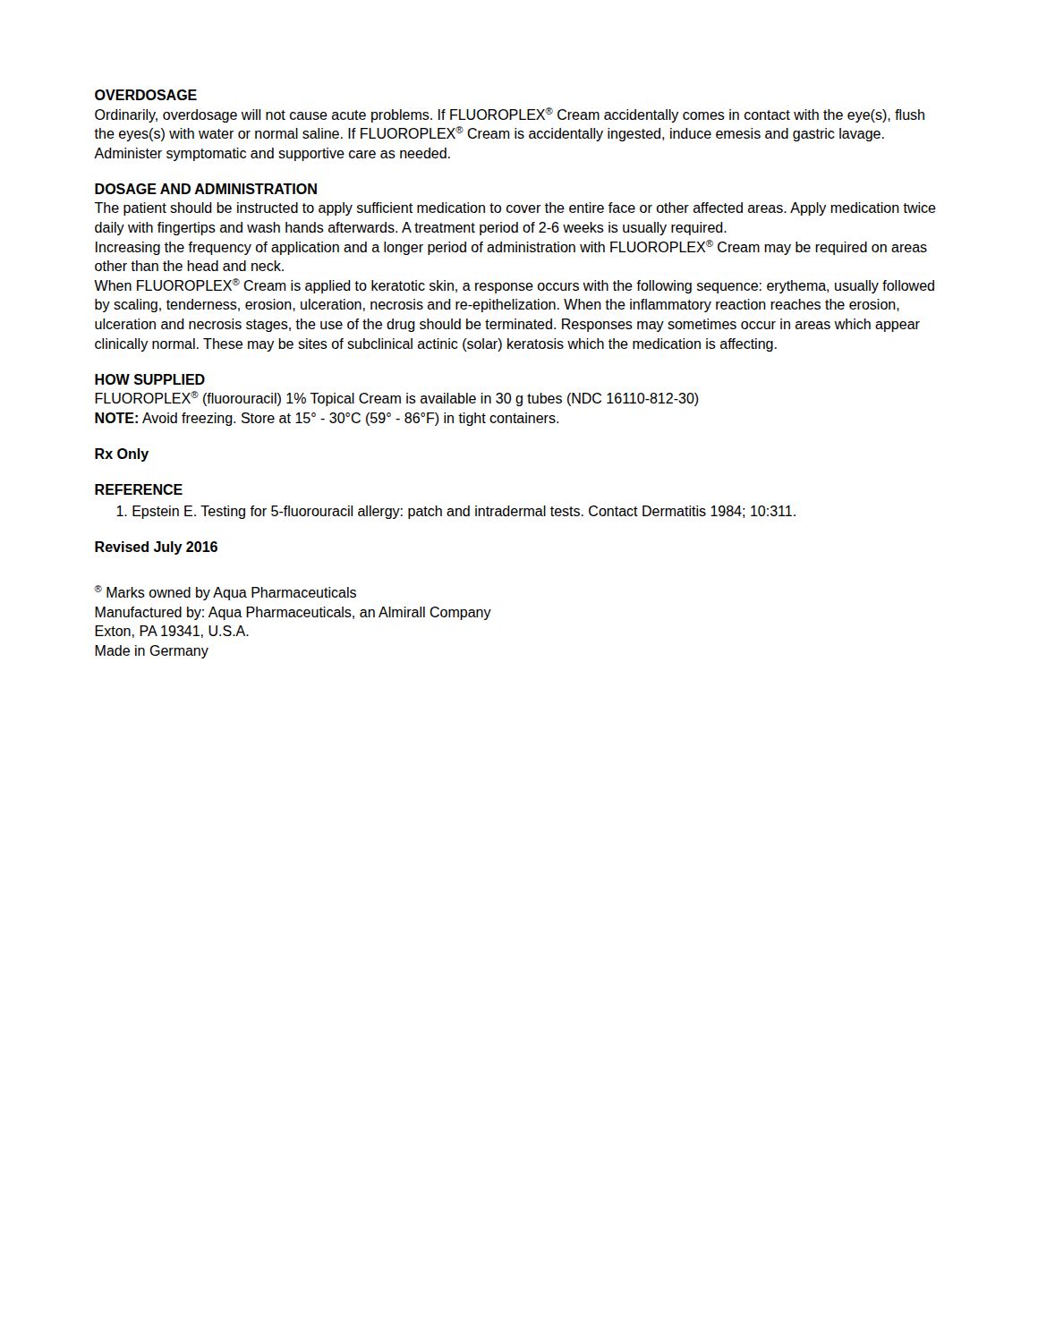Overdosage
Ordinarily, overdosage will not cause acute problems. If FLUOROPLEX® Cream accidentally comes in contact with the eye(s), flush the eyes(s) with water or normal saline. If FLUOROPLEX® Cream is accidentally ingested, induce emesis and gastric lavage. Administer symptomatic and supportive care as needed.
Dosage and Administration
The patient should be instructed to apply sufficient medication to cover the entire face or other affected areas. Apply medication twice daily with fingertips and wash hands afterwards. A treatment period of 2-6 weeks is usually required.
Increasing the frequency of application and a longer period of administration with FLUOROPLEX® Cream may be required on areas other than the head and neck.
When FLUOROPLEX® Cream is applied to keratotic skin, a response occurs with the following sequence: erythema, usually followed by scaling, tenderness, erosion, ulceration, necrosis and re-epithelization. When the inflammatory reaction reaches the erosion, ulceration and necrosis stages, the use of the drug should be terminated. Responses may sometimes occur in areas which appear clinically normal. These may be sites of subclinical actinic (solar) keratosis which the medication is affecting.
How Supplied
FLUOROPLEX® (fluorouracil) 1% Topical Cream is available in 30 g tubes (NDC 16110-812-30)
NOTE: Avoid freezing. Store at 15° - 30°C (59° - 86°F) in tight containers.
Rx Only
Reference
Epstein E. Testing for 5-fluorouracil allergy: patch and intradermal tests. Contact Dermatitis 1984; 10:311.
Revised July 2016
® Marks owned by Aqua Pharmaceuticals
Manufactured by: Aqua Pharmaceuticals, an Almirall Company
Exton, PA 19341, U.S.A.
Made in Germany